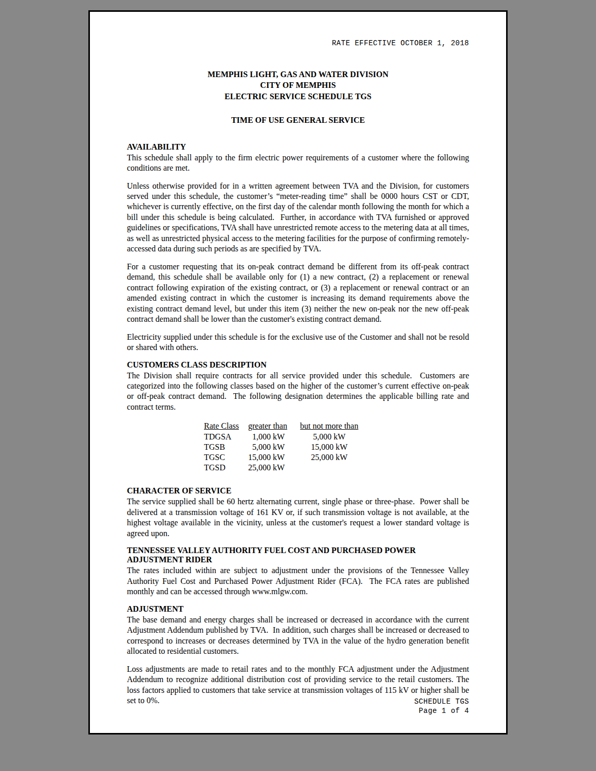RATE EFFECTIVE OCTOBER 1, 2018
MEMPHIS LIGHT, GAS AND WATER DIVISION
CITY OF MEMPHIS
ELECTRIC SERVICE SCHEDULE TGS
TIME OF USE GENERAL SERVICE
Availability
This schedule shall apply to the firm electric power requirements of a customer where the following conditions are met.
Unless otherwise provided for in a written agreement between TVA and the Division, for customers served under this schedule, the customer’s “meter-reading time” shall be 0000 hours CST or CDT, whichever is currently effective, on the first day of the calendar month following the month for which a bill under this schedule is being calculated. Further, in accordance with TVA furnished or approved guidelines or specifications, TVA shall have unrestricted remote access to the metering data at all times, as well as unrestricted physical access to the metering facilities for the purpose of confirming remotely-accessed data during such periods as are specified by TVA.
For a customer requesting that its on-peak contract demand be different from its off-peak contract demand, this schedule shall be available only for (1) a new contract, (2) a replacement or renewal contract following expiration of the existing contract, or (3) a replacement or renewal contract or an amended existing contract in which the customer is increasing its demand requirements above the existing contract demand level, but under this item (3) neither the new on-peak nor the new off-peak contract demand shall be lower than the customer's existing contract demand.
Electricity supplied under this schedule is for the exclusive use of the Customer and shall not be resold or shared with others.
Customers Class Description
The Division shall require contracts for all service provided under this schedule. Customers are categorized into the following classes based on the higher of the customer’s current effective on-peak or off-peak contract demand. The following designation determines the applicable billing rate and contract terms.
| Rate Class | greater than | but not more than |
| --- | --- | --- |
| TDGSA | 1,000 kW | 5,000 kW |
| TGSB | 5,000 kW | 15,000 kW |
| TGSC | 15,000 kW | 25,000 kW |
| TGSD | 25,000 kW | |
Character of Service
The service supplied shall be 60 hertz alternating current, single phase or three-phase. Power shall be delivered at a transmission voltage of 161 KV or, if such transmission voltage is not available, at the highest voltage available in the vicinity, unless at the customer's request a lower standard voltage is agreed upon.
Tennessee Valley Authority Fuel Cost and Purchased Power Adjustment Rider
The rates included within are subject to adjustment under the provisions of the Tennessee Valley Authority Fuel Cost and Purchased Power Adjustment Rider (FCA). The FCA rates are published monthly and can be accessed through www.mlgw.com.
Adjustment
The base demand and energy charges shall be increased or decreased in accordance with the current Adjustment Addendum published by TVA. In addition, such charges shall be increased or decreased to correspond to increases or decreases determined by TVA in the value of the hydro generation benefit allocated to residential customers.
Loss adjustments are made to retail rates and to the monthly FCA adjustment under the Adjustment Addendum to recognize additional distribution cost of providing service to the retail customers. The loss factors applied to customers that take service at transmission voltages of 115 kV or higher shall be set to 0%.
SCHEDULE TGS
Page 1 of 4